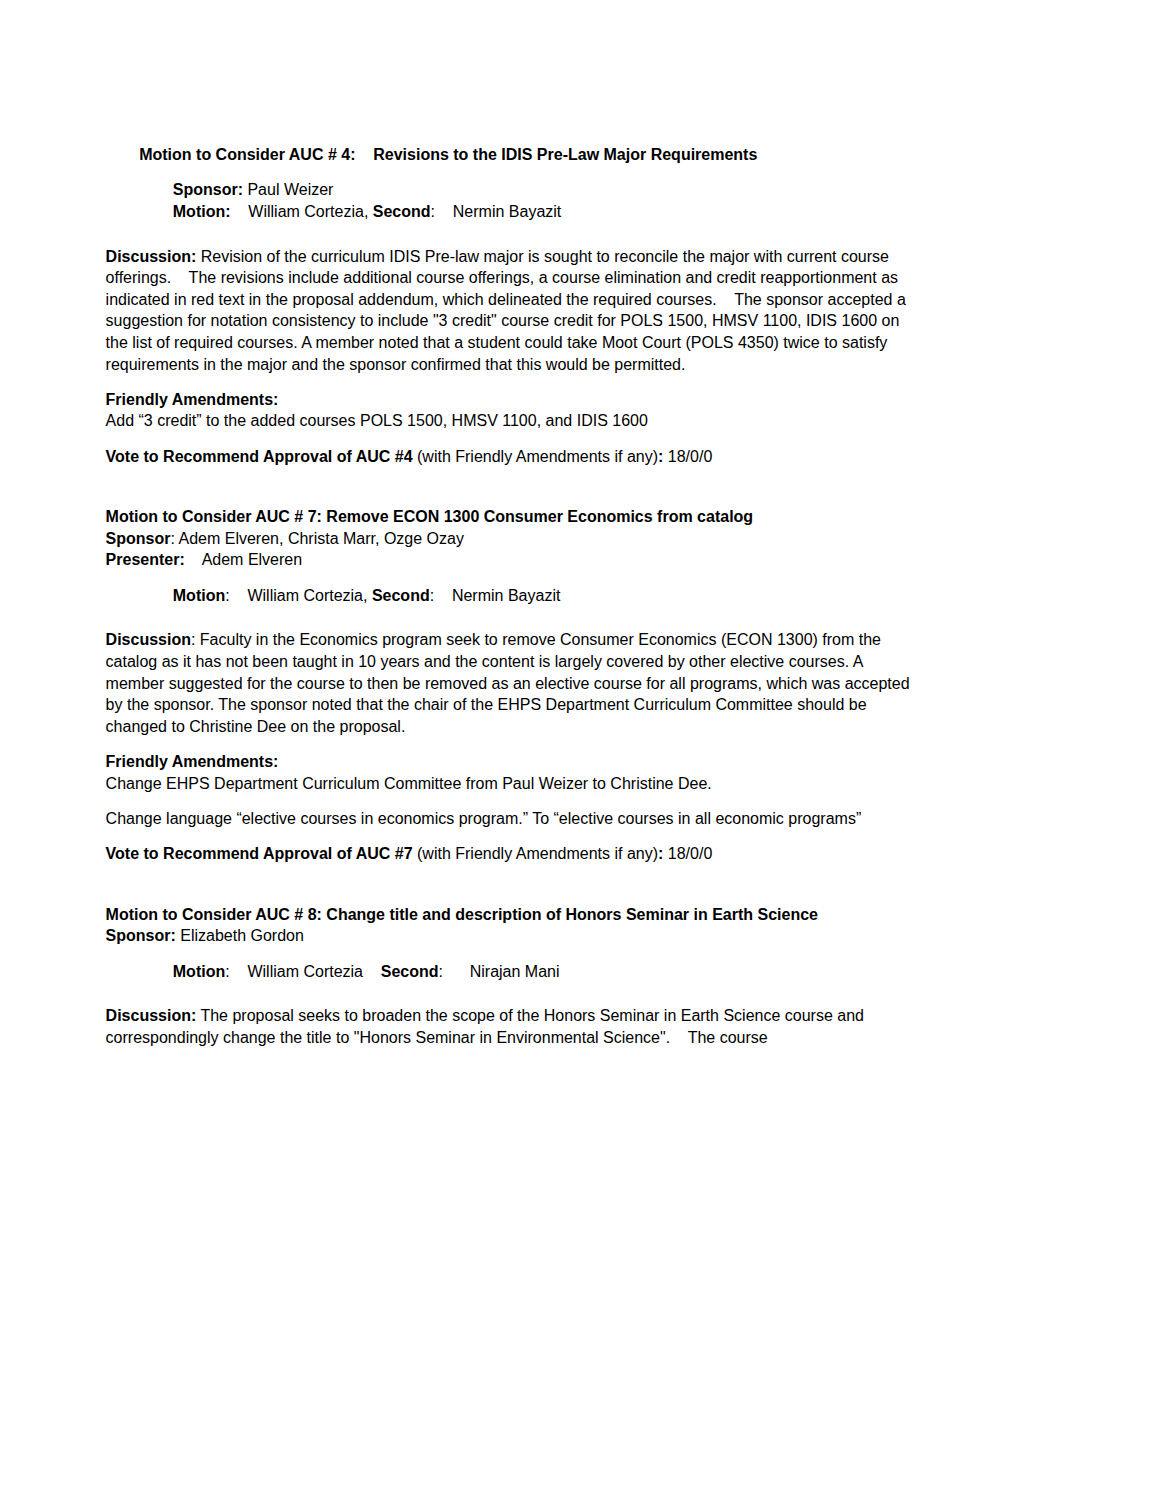Motion to Consider AUC # 4: Revisions to the IDIS Pre-Law Major Requirements
Sponsor: Paul Weizer
Motion: William Cortezia, Second: Nermin Bayazit
Discussion: Revision of the curriculum IDIS Pre-law major is sought to reconcile the major with current course offerings. The revisions include additional course offerings, a course elimination and credit reapportionment as indicated in red text in the proposal addendum, which delineated the required courses. The sponsor accepted a suggestion for notation consistency to include "3 credit" course credit for POLS 1500, HMSV 1100, IDIS 1600 on the list of required courses. A member noted that a student could take Moot Court (POLS 4350) twice to satisfy requirements in the major and the sponsor confirmed that this would be permitted.
Friendly Amendments:
Add “3 credit” to the added courses POLS 1500, HMSV 1100, and IDIS 1600
Vote to Recommend Approval of AUC #4 (with Friendly Amendments if any): 18/0/0
Motion to Consider AUC # 7: Remove ECON 1300 Consumer Economics from catalog
Sponsor: Adem Elveren, Christa Marr, Ozge Ozay
Presenter: Adem Elveren
Motion: William Cortezia, Second: Nermin Bayazit
Discussion: Faculty in the Economics program seek to remove Consumer Economics (ECON 1300) from the catalog as it has not been taught in 10 years and the content is largely covered by other elective courses. A member suggested for the course to then be removed as an elective course for all programs, which was accepted by the sponsor. The sponsor noted that the chair of the EHPS Department Curriculum Committee should be changed to Christine Dee on the proposal.
Friendly Amendments:
Change EHPS Department Curriculum Committee from Paul Weizer to Christine Dee.
Change language “elective courses in economics program.” To “elective courses in all economic programs”
Vote to Recommend Approval of AUC #7 (with Friendly Amendments if any): 18/0/0
Motion to Consider AUC # 8: Change title and description of Honors Seminar in Earth Science
Sponsor: Elizabeth Gordon
Motion: William Cortezia Second: Nirajan Mani
Discussion: The proposal seeks to broaden the scope of the Honors Seminar in Earth Science course and correspondingly change the title to "Honors Seminar in Environmental Science". The course